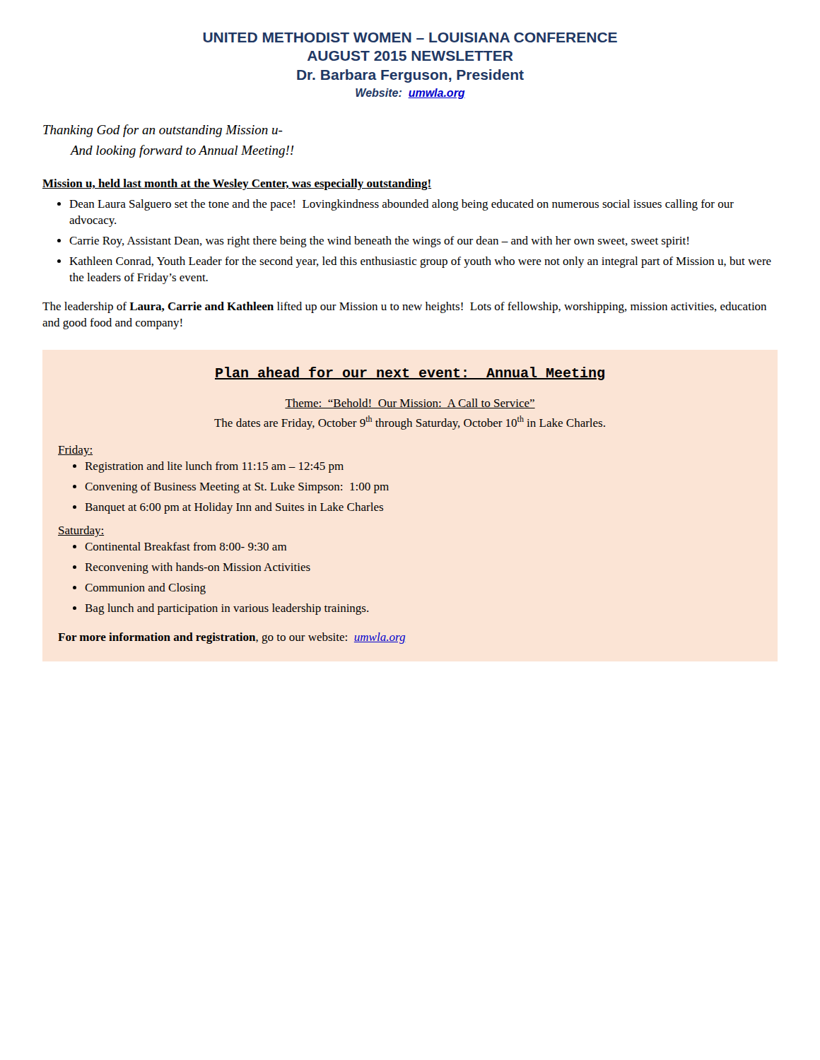UNITED METHODIST WOMEN – LOUISIANA CONFERENCE
AUGUST 2015 NEWSLETTER
Dr. Barbara Ferguson, President
Website: umwla.org
Thanking God for an outstanding Mission u- And looking forward to Annual Meeting!!
Mission u, held last month at the Wesley Center, was especially outstanding!
Dean Laura Salguero set the tone and the pace! Lovingkindness abounded along being educated on numerous social issues calling for our advocacy.
Carrie Roy, Assistant Dean, was right there being the wind beneath the wings of our dean – and with her own sweet, sweet spirit!
Kathleen Conrad, Youth Leader for the second year, led this enthusiastic group of youth who were not only an integral part of Mission u, but were the leaders of Friday’s event.
The leadership of Laura, Carrie and Kathleen lifted up our Mission u to new heights! Lots of fellowship, worshipping, mission activities, education and good food and company!
Plan ahead for our next event: Annual Meeting
Theme: “Behold! Our Mission: A Call to Service”
The dates are Friday, October 9th through Saturday, October 10th in Lake Charles.
Friday:
Registration and lite lunch from 11:15 am – 12:45 pm
Convening of Business Meeting at St. Luke Simpson: 1:00 pm
Banquet at 6:00 pm at Holiday Inn and Suites in Lake Charles
Saturday:
Continental Breakfast from 8:00- 9:30 am
Reconvening with hands-on Mission Activities
Communion and Closing
Bag lunch and participation in various leadership trainings.
For more information and registration, go to our website: umwla.org